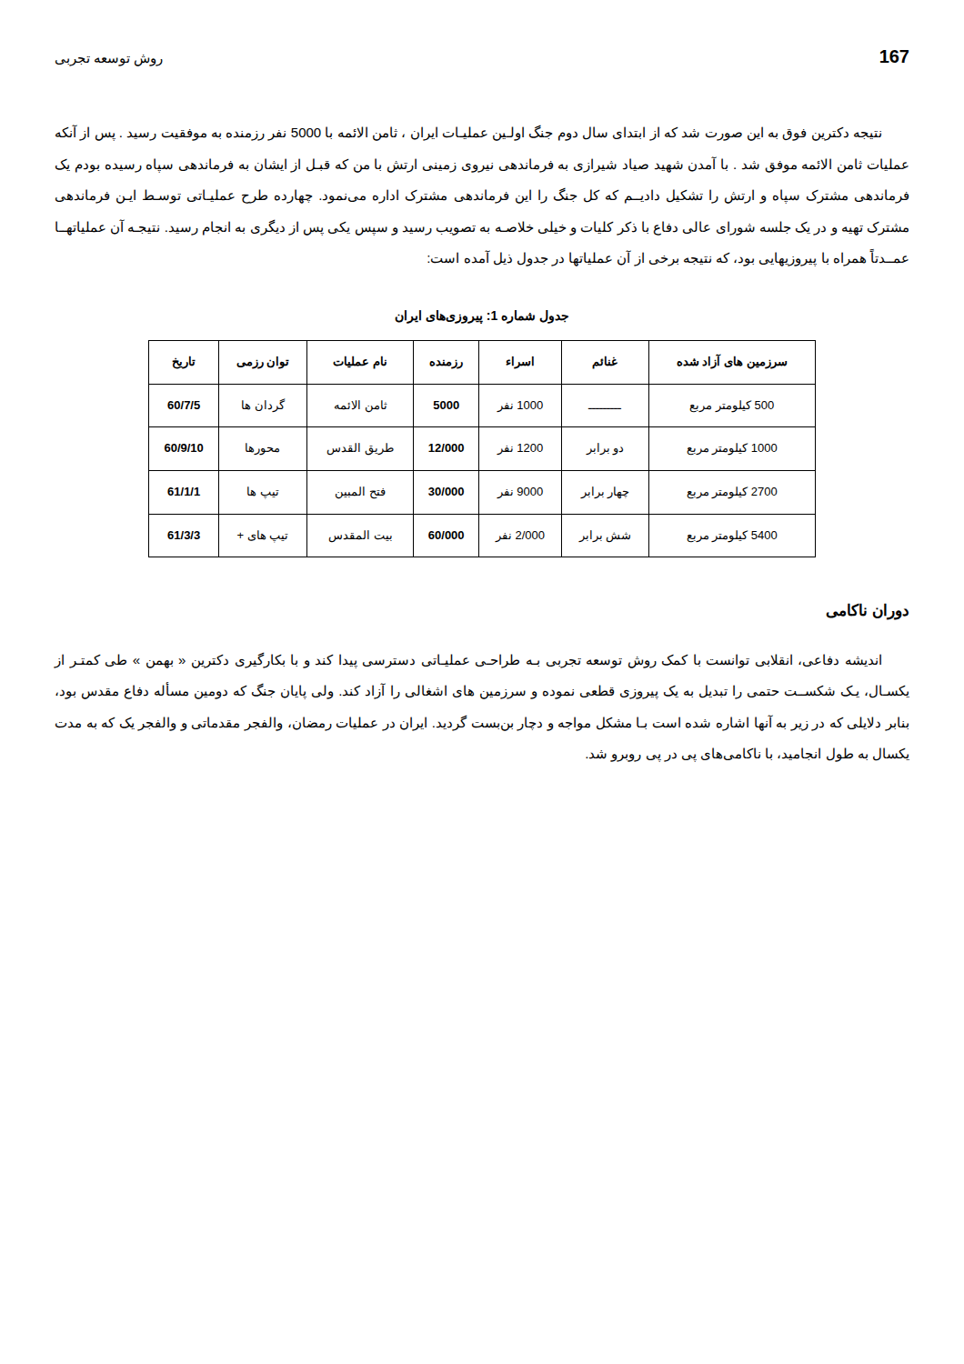167 روش توسعه تجربی
نتیجه دکترین فوق به این صورت شد که از ابتدای سال دوم جنگ اولـین عملیـات ایران ، ثامن الائمه با 5000 نفر رزمنده به موفقیت رسید . پس از آنکه عملیات ثامن الائمه موفق شد . با آمدن شهید صیاد شیرازی به فرماندهی نیروی زمینی ارتش با من که قبـل از ایشان به فرماندهی سپاه رسیده بودم یک فرماندهی مشترک سپاه و ارتش را تشکیل دادیــم که کل جنگ را این فرماندهی مشترک اداره می‌نمود. چهارده طرح عملیـاتی توسـط ایـن فرماندهی مشترک تهیه و در یک جلسه شورای عالی دفاع با ذکر کلیات و خیلی خلاصـه به تصویب رسید و سپس یکی پس از دیگری به انجام رسید. نتیجـه آن عملیاتهــا عمــدتاً همراه با پیروزیهایی بود، که نتیجه برخی از آن عملیاتها در جدول ذیل آمده است:
جدول شماره 1: پیروزی‌های ایران
| سرزمین های آزاد شده | غنائم | اسراء | رزمنده | نام عملیات | توان رزمی | تاریخ |
| --- | --- | --- | --- | --- | --- | --- |
| 500 کیلومتر مربع | ـــــــــ | 1000 نفر | 5000 | ثامن الائمه | گردان ها | 60/7/5 |
| 1000 کیلومتر مربع | دو برابر | 1200 نفر | 12/000 | طریق القدس | محورها | 60/9/10 |
| 2700 کیلومتر مربع | چهار برابر | 9000 نفر | 30/000 | فتح المبین | تیپ ها | 61/1/1 |
| 5400 کیلومتر مربع | شش برابر | 2/000 نفر | 60/000 | بیت المقدس | تیپ های + | 61/3/3 |
دوران ناکامی
اندیشه دفاعی، انقلابی توانست با کمک روش توسعه تجربی بـه طراحـی عملیـاتی دسترسی پیدا کند و با بکارگیری دکترین « بهمن » طی کمتـر از یکسـال، یـک شکســت حتمی را تبدیل به یک پیروزی قطعی نموده و سرزمین های اشغالی را آزاد کند. ولی پایان جنگ که دومین مسأله دفاع مقدس بود، بنابر دلایلی که در زیر به آنها اشاره شده است بـا مشکل مواجه و دچار بن‌بست گردید. ایران در عملیات رمضان، والفجر مقدماتی و والفجر یک که به مدت یکسال به طول انجامید، با ناکامی‌های پی در پی روبرو شد.